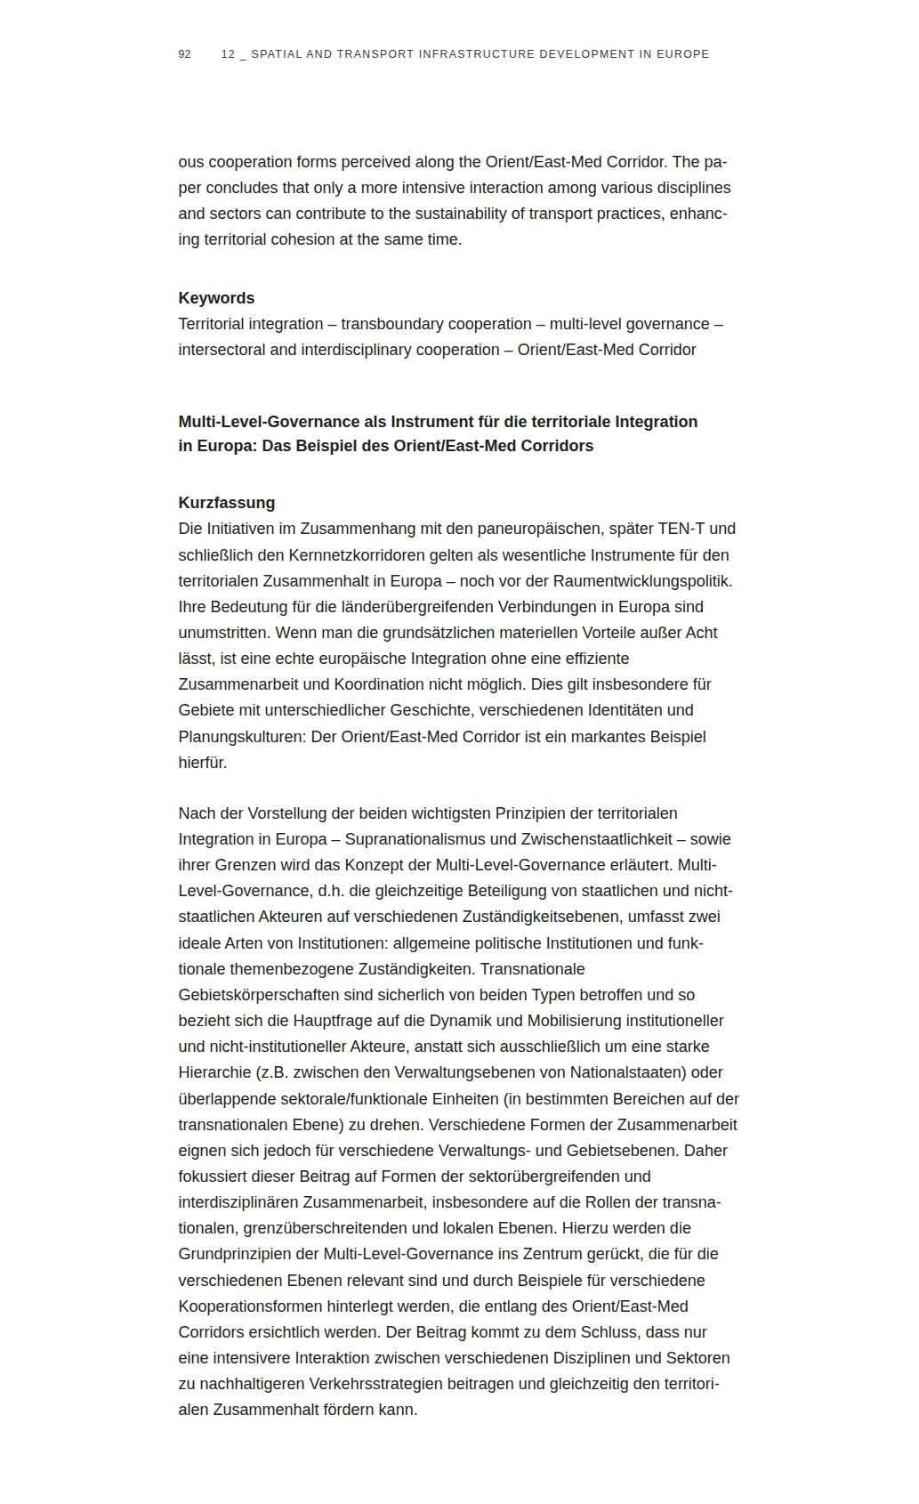92 12 _ Spatial and Transport Infrastructure Development in Europe
ous cooperation forms perceived along the Orient/East-Med Corridor. The paper concludes that only a more intensive interaction among various disciplines and sectors can contribute to the sustainability of transport practices, enhancing territorial cohesion at the same time.
Keywords
Territorial integration – transboundary cooperation – multi-level governance – intersectoral and interdisciplinary cooperation – Orient/East-Med Corridor
Multi-Level-Governance als Instrument für die territoriale Integration
in Europa: Das Beispiel des Orient/East-Med Corridors
Kurzfassung
Die Initiativen im Zusammenhang mit den paneuropäischen, später TEN-T und schließlich den Kernnetzkorridoren gelten als wesentliche Instrumente für den territorialen Zusammenhalt in Europa – noch vor der Raumentwicklungspolitik. Ihre Bedeutung für die länderübergreifenden Verbindungen in Europa sind unumstritten. Wenn man die grundsätzlichen materiellen Vorteile außer Acht lässt, ist eine echte europäische Integration ohne eine effiziente Zusammenarbeit und Koordination nicht möglich. Dies gilt insbesondere für Gebiete mit unterschiedlicher Geschichte, verschiedenen Identitäten und Planungskulturen: Der Orient/East-Med Corridor ist ein markantes Beispiel hierfür.
Nach der Vorstellung der beiden wichtigsten Prinzipien der territorialen Integration in Europa – Supranationalismus und Zwischenstaatlichkeit – sowie ihrer Grenzen wird das Konzept der Multi-Level-Governance erläutert. Multi-Level-Governance, d.h. die gleichzeitige Beteiligung von staatlichen und nichtstaatlichen Akteuren auf verschiedenen Zuständigkeitsebenen, umfasst zwei ideale Arten von Institutionen: allgemeine politische Institutionen und funktionale themenbezogene Zuständigkeiten. Transnationale Gebietskörperschaften sind sicherlich von beiden Typen betroffen und so bezieht sich die Hauptfrage auf die Dynamik und Mobilisierung institutioneller und nicht-institutioneller Akteure, anstatt sich ausschließlich um eine starke Hierarchie (z.B. zwischen den Verwaltungsebenen von Nationalstaaten) oder überlappende sektorale/funktionale Einheiten (in bestimmten Bereichen auf der transnationalen Ebene) zu drehen. Verschiedene Formen der Zusammenarbeit eignen sich jedoch für verschiedene Verwaltungs- und Gebietsebenen. Daher fokussiert dieser Beitrag auf Formen der sektorübergreifenden und interdisziplinären Zusammenarbeit, insbesondere auf die Rollen der transnationalen, grenzüberschreitenden und lokalen Ebenen. Hierzu werden die Grundprinzipien der Multi-Level-Governance ins Zentrum gerückt, die für die verschiedenen Ebenen relevant sind und durch Beispiele für verschiedene Kooperationsformen hinterlegt werden, die entlang des Orient/East-Med Corridors ersichtlich werden. Der Beitrag kommt zu dem Schluss, dass nur eine intensivere Interaktion zwischen verschiedenen Disziplinen und Sektoren zu nachhaltigeren Verkehrsstrategien beitragen und gleichzeitig den territorialen Zusammenhalt fördern kann.